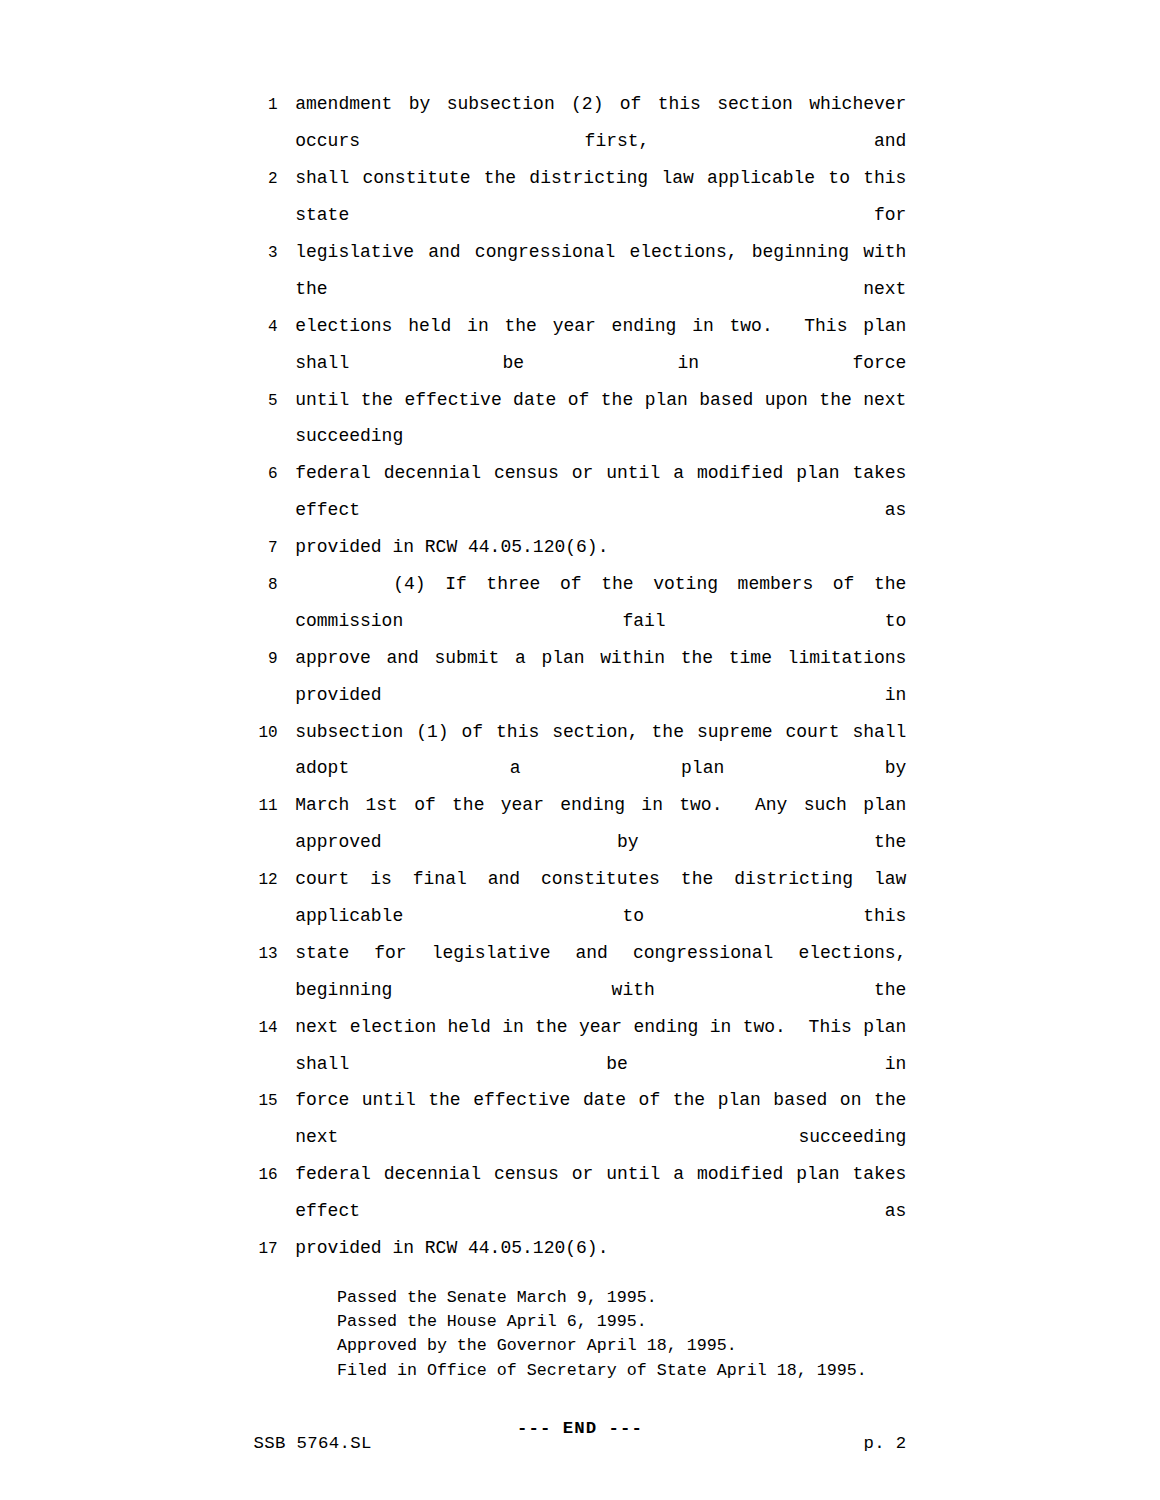1 amendment by subsection (2) of this section whichever occurs first, and
2 shall constitute the districting law applicable to this state for
3 legislative and congressional elections, beginning with the next
4 elections held in the year ending in two. This plan shall be in force
5 until the effective date of the plan based upon the next succeeding
6 federal decennial census or until a modified plan takes effect as
7 provided in RCW 44.05.120(6).
8 (4) If three of the voting members of the commission fail to
9 approve and submit a plan within the time limitations provided in
10 subsection (1) of this section, the supreme court shall adopt a plan by
11 March 1st of the year ending in two. Any such plan approved by the
12 court is final and constitutes the districting law applicable to this
13 state for legislative and congressional elections, beginning with the
14 next election held in the year ending in two. This plan shall be in
15 force until the effective date of the plan based on the next succeeding
16 federal decennial census or until a modified plan takes effect as
17 provided in RCW 44.05.120(6).
Passed the Senate March 9, 1995.
Passed the House April 6, 1995.
Approved by the Governor April 18, 1995.
Filed in Office of Secretary of State April 18, 1995.
--- END ---
SSB 5764.SL p. 2